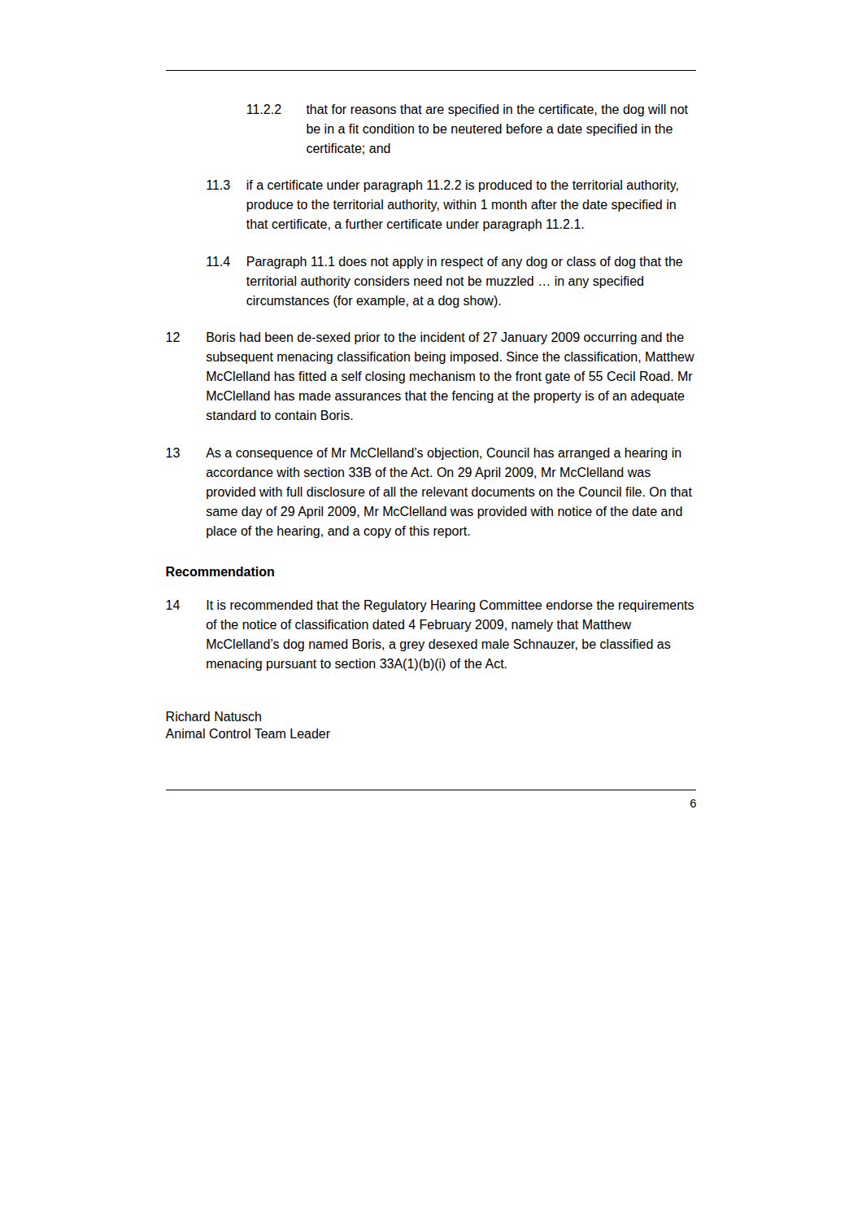11.2.2
that for reasons that are specified in the certificate, the dog will not be in a fit condition to be neutered before a date specified in the certificate; and
11.3
if a certificate under paragraph 11.2.2 is produced to the territorial authority, produce to the territorial authority, within 1 month after the date specified in that certificate, a further certificate under paragraph 11.2.1.
11.4
Paragraph 11.1 does not apply in respect of any dog or class of dog that the territorial authority considers need not be muzzled … in any specified circumstances (for example, at a dog show).
12
Boris had been de-sexed prior to the incident of 27 January 2009 occurring and the subsequent menacing classification being imposed. Since the classification, Matthew McClelland has fitted a self closing mechanism to the front gate of 55 Cecil Road. Mr McClelland has made assurances that the fencing at the property is of an adequate standard to contain Boris.
13
As a consequence of Mr McClelland’s objection, Council has arranged a hearing in accordance with section 33B of the Act. On 29 April 2009, Mr McClelland was provided with full disclosure of all the relevant documents on the Council file. On that same day of 29 April 2009, Mr McClelland was provided with notice of the date and place of the hearing, and a copy of this report.
Recommendation
14
It is recommended that the Regulatory Hearing Committee endorse the requirements of the notice of classification dated 4 February 2009, namely that Matthew McClelland’s dog named Boris, a grey desexed male Schnauzer, be classified as menacing pursuant to section 33A(1)(b)(i) of the Act.
Richard Natusch
Animal Control Team Leader
6